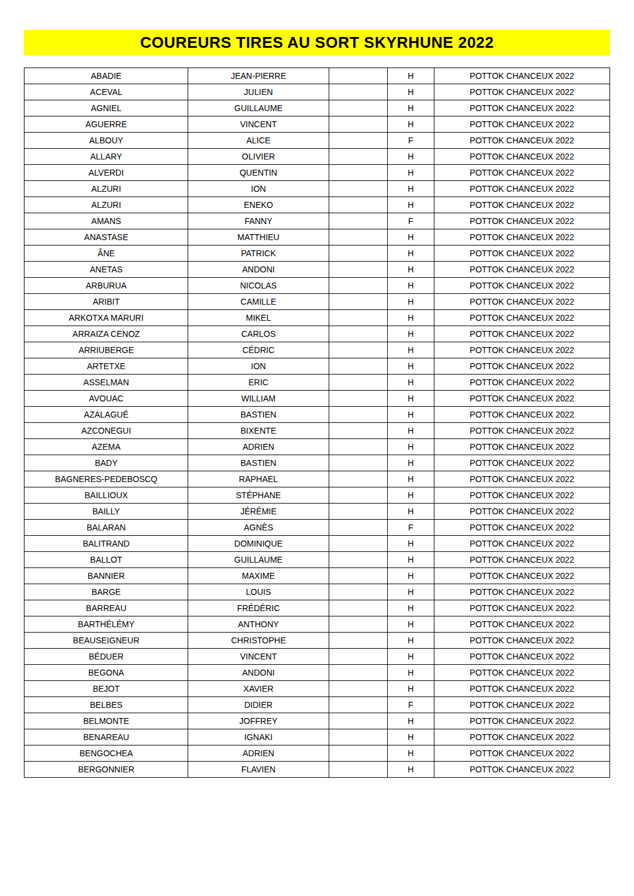COUREURS TIRES AU SORT SKYRHUNE 2022
| ABADIE | JEAN-PIERRE | | H | POTTOK CHANCEUX 2022 |
| ACEVAL | JULIEN | | H | POTTOK CHANCEUX 2022 |
| AGNIEL | GUILLAUME | | H | POTTOK CHANCEUX 2022 |
| AGUERRE | VINCENT | | H | POTTOK CHANCEUX 2022 |
| ALBOUY | ALICE | | F | POTTOK CHANCEUX 2022 |
| ALLARY | OLIVIER | | H | POTTOK CHANCEUX 2022 |
| ALVERDI | QUENTIN | | H | POTTOK CHANCEUX 2022 |
| ALZURI | ION | | H | POTTOK CHANCEUX 2022 |
| ALZURI | ENEKO | | H | POTTOK CHANCEUX 2022 |
| AMANS | FANNY | | F | POTTOK CHANCEUX 2022 |
| ANASTASE | MATTHIEU | | H | POTTOK CHANCEUX 2022 |
| ÂNE | PATRICK | | H | POTTOK CHANCEUX 2022 |
| ANETAS | ANDONI | | H | POTTOK CHANCEUX 2022 |
| ARBURUA | NICOLAS | | H | POTTOK CHANCEUX 2022 |
| ARIBIT | CAMILLE | | H | POTTOK CHANCEUX 2022 |
| ARKOTXA MARURI | MIKEL | | H | POTTOK CHANCEUX 2022 |
| ARRAIZA CENOZ | CARLOS | | H | POTTOK CHANCEUX 2022 |
| ARRIUBERGE | CÉDRIC | | H | POTTOK CHANCEUX 2022 |
| ARTETXE | ION | | H | POTTOK CHANCEUX 2022 |
| ASSELMAN | ERIC | | H | POTTOK CHANCEUX 2022 |
| AVOUAC | WILLIAM | | H | POTTOK CHANCEUX 2022 |
| AZALAGUÉ | BASTIEN | | H | POTTOK CHANCEUX 2022 |
| AZCONEGUI | BIXENTE | | H | POTTOK CHANCEUX 2022 |
| AZEMA | ADRIEN | | H | POTTOK CHANCEUX 2022 |
| BADY | BASTIEN | | H | POTTOK CHANCEUX 2022 |
| BAGNERES-PEDEBOSCQ | RAPHAEL | | H | POTTOK CHANCEUX 2022 |
| BAILLIOUX | STÉPHANE | | H | POTTOK CHANCEUX 2022 |
| BAILLY | JÉRÉMIE | | H | POTTOK CHANCEUX 2022 |
| BALARAN | AGNÈS | | F | POTTOK CHANCEUX 2022 |
| BALITRAND | DOMINIQUE | | H | POTTOK CHANCEUX 2022 |
| BALLOT | GUILLAUME | | H | POTTOK CHANCEUX 2022 |
| BANNIER | MAXIME | | H | POTTOK CHANCEUX 2022 |
| BARGE | LOUIS | | H | POTTOK CHANCEUX 2022 |
| BARREAU | FRÉDÉRIC | | H | POTTOK CHANCEUX 2022 |
| BARTHÉLÉMY | ANTHONY | | H | POTTOK CHANCEUX 2022 |
| BEAUSEIGNEUR | CHRISTOPHE | | H | POTTOK CHANCEUX 2022 |
| BÉDUER | VINCENT | | H | POTTOK CHANCEUX 2022 |
| BEGONA | ANDONI | | H | POTTOK CHANCEUX 2022 |
| BEJOT | XAVIER | | H | POTTOK CHANCEUX 2022 |
| BELBES | DIDIER | | F | POTTOK CHANCEUX 2022 |
| BELMONTE | JOFFREY | | H | POTTOK CHANCEUX 2022 |
| BENAREAU | IGNAKI | | H | POTTOK CHANCEUX 2022 |
| BENGOCHEA | ADRIEN | | H | POTTOK CHANCEUX 2022 |
| BERGONNIER | FLAVIEN | | H | POTTOK CHANCEUX 2022 |